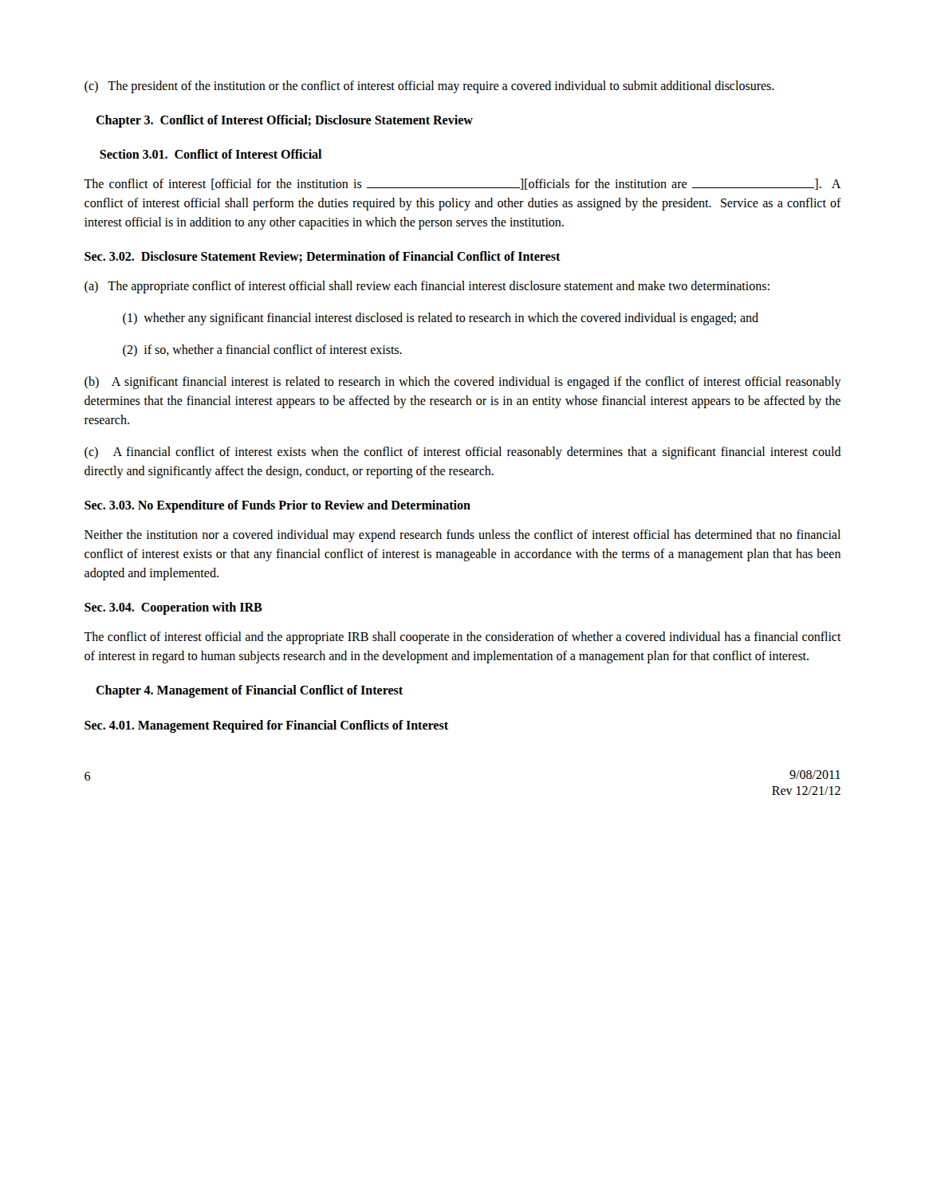(c) The president of the institution or the conflict of interest official may require a covered individual to submit additional disclosures.
Chapter 3. Conflict of Interest Official; Disclosure Statement Review
Section 3.01. Conflict of Interest Official
The conflict of interest [official for the institution is ][officials for the institution are ]. A conflict of interest official shall perform the duties required by this policy and other duties as assigned by the president. Service as a conflict of interest official is in addition to any other capacities in which the person serves the institution.
Sec. 3.02. Disclosure Statement Review; Determination of Financial Conflict of Interest
(a) The appropriate conflict of interest official shall review each financial interest disclosure statement and make two determinations:
(1) whether any significant financial interest disclosed is related to research in which the covered individual is engaged; and
(2) if so, whether a financial conflict of interest exists.
(b) A significant financial interest is related to research in which the covered individual is engaged if the conflict of interest official reasonably determines that the financial interest appears to be affected by the research or is in an entity whose financial interest appears to be affected by the research.
(c) A financial conflict of interest exists when the conflict of interest official reasonably determines that a significant financial interest could directly and significantly affect the design, conduct, or reporting of the research.
Sec. 3.03. No Expenditure of Funds Prior to Review and Determination
Neither the institution nor a covered individual may expend research funds unless the conflict of interest official has determined that no financial conflict of interest exists or that any financial conflict of interest is manageable in accordance with the terms of a management plan that has been adopted and implemented.
Sec. 3.04. Cooperation with IRB
The conflict of interest official and the appropriate IRB shall cooperate in the consideration of whether a covered individual has a financial conflict of interest in regard to human subjects research and in the development and implementation of a management plan for that conflict of interest.
Chapter 4. Management of Financial Conflict of Interest
Sec. 4.01. Management Required for Financial Conflicts of Interest
6
9/08/2011
Rev 12/21/12